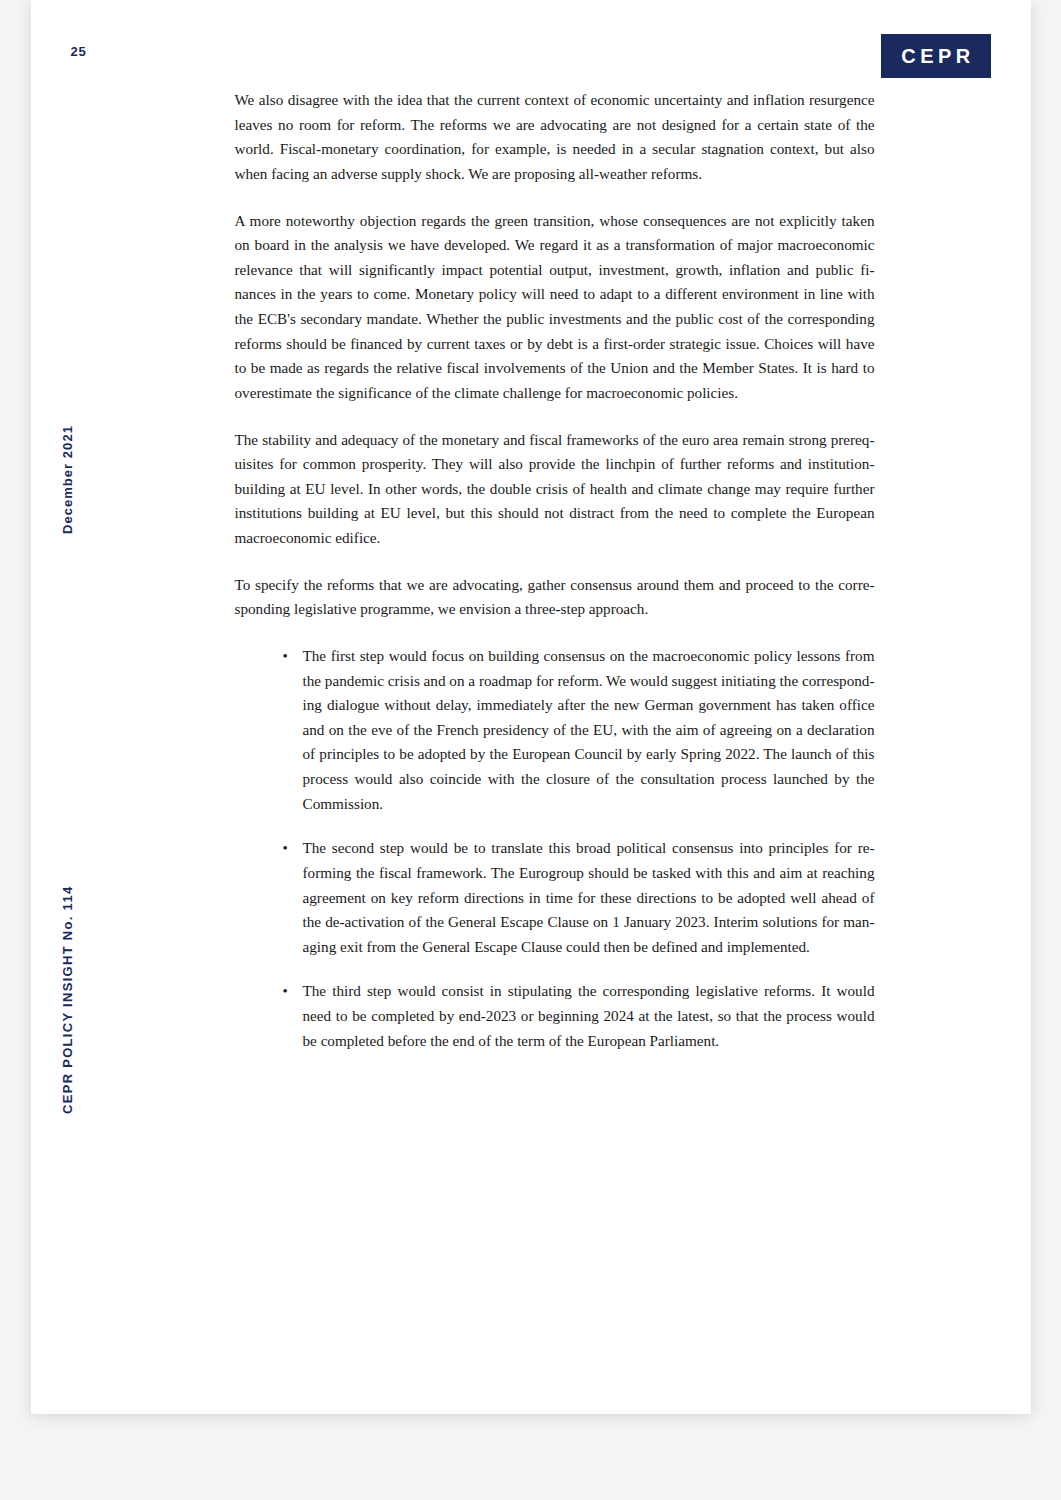25
CEPR
December 2021 CEPR POLICY INSIGHT No. 114
We also disagree with the idea that the current context of economic uncertainty and inflation resurgence leaves no room for reform. The reforms we are advocating are not designed for a certain state of the world. Fiscal-monetary coordination, for example, is needed in a secular stagnation context, but also when facing an adverse supply shock. We are proposing all-weather reforms.
A more noteworthy objection regards the green transition, whose consequences are not explicitly taken on board in the analysis we have developed. We regard it as a transformation of major macroeconomic relevance that will significantly impact potential output, investment, growth, inflation and public finances in the years to come. Monetary policy will need to adapt to a different environment in line with the ECB's secondary mandate. Whether the public investments and the public cost of the corresponding reforms should be financed by current taxes or by debt is a first-order strategic issue. Choices will have to be made as regards the relative fiscal involvements of the Union and the Member States. It is hard to overestimate the significance of the climate challenge for macroeconomic policies.
The stability and adequacy of the monetary and fiscal frameworks of the euro area remain strong prerequisites for common prosperity. They will also provide the linchpin of further reforms and institution-building at EU level. In other words, the double crisis of health and climate change may require further institutions building at EU level, but this should not distract from the need to complete the European macroeconomic edifice.
To specify the reforms that we are advocating, gather consensus around them and proceed to the corresponding legislative programme, we envision a three-step approach.
The first step would focus on building consensus on the macroeconomic policy lessons from the pandemic crisis and on a roadmap for reform. We would suggest initiating the corresponding dialogue without delay, immediately after the new German government has taken office and on the eve of the French presidency of the EU, with the aim of agreeing on a declaration of principles to be adopted by the European Council by early Spring 2022. The launch of this process would also coincide with the closure of the consultation process launched by the Commission.
The second step would be to translate this broad political consensus into principles for reforming the fiscal framework. The Eurogroup should be tasked with this and aim at reaching agreement on key reform directions in time for these directions to be adopted well ahead of the de-activation of the General Escape Clause on 1 January 2023. Interim solutions for managing exit from the General Escape Clause could then be defined and implemented.
The third step would consist in stipulating the corresponding legislative reforms. It would need to be completed by end-2023 or beginning 2024 at the latest, so that the process would be completed before the end of the term of the European Parliament.